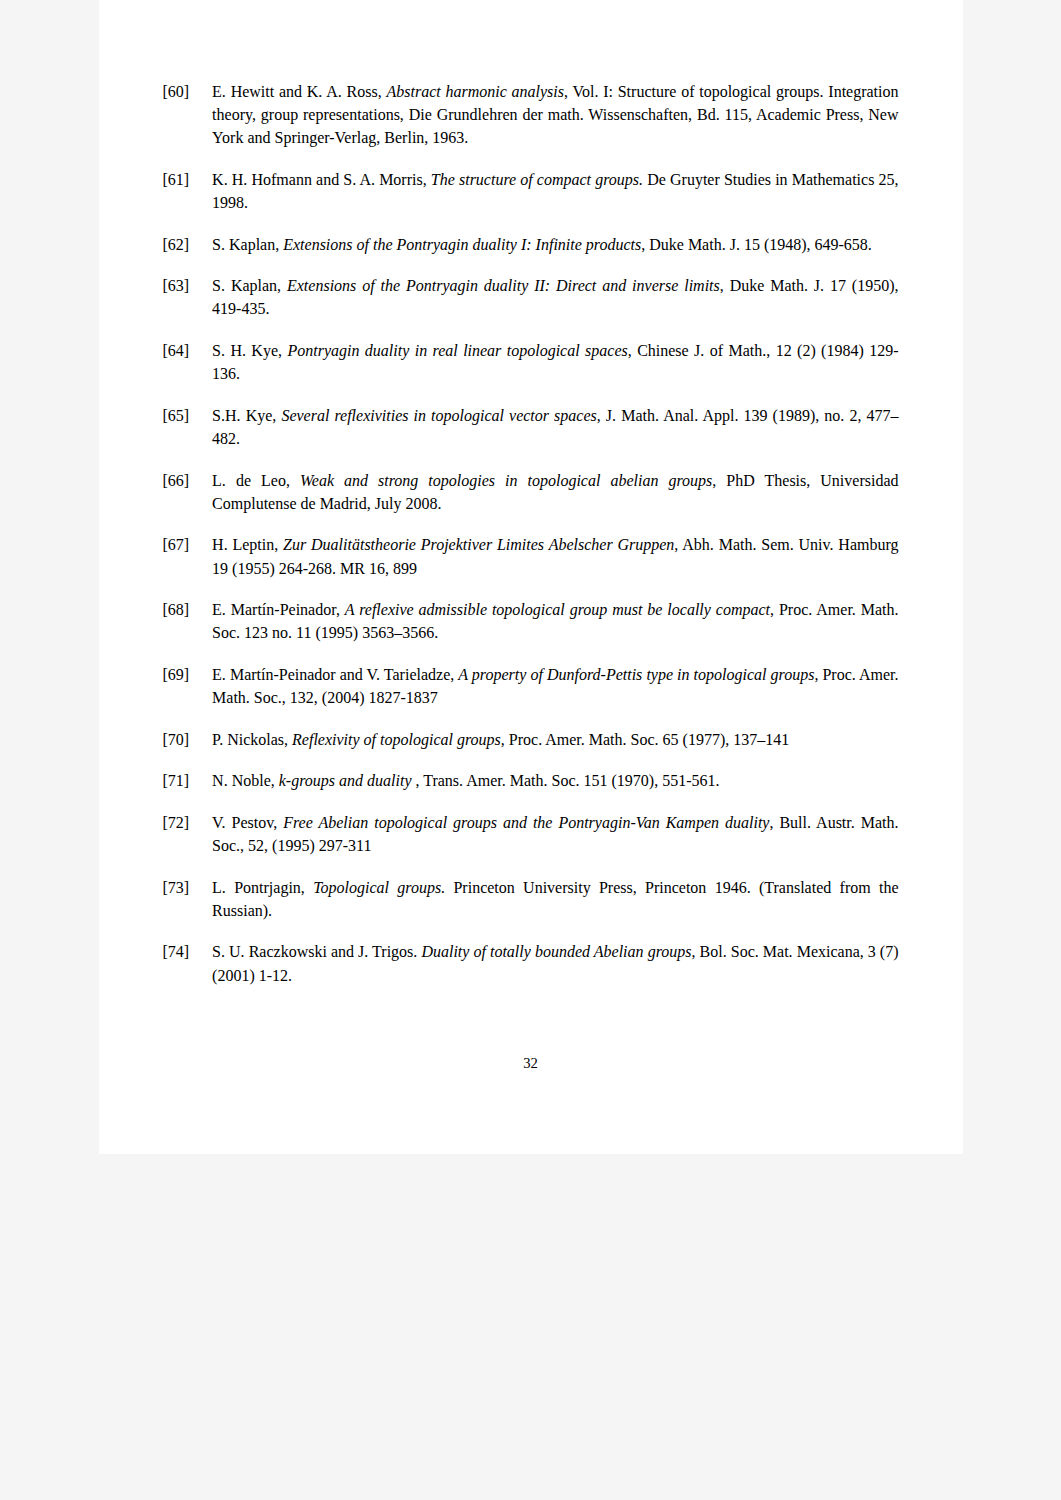[60] E. Hewitt and K. A. Ross, Abstract harmonic analysis, Vol. I: Structure of topological groups. Integration theory, group representations, Die Grundlehren der math. Wissenschaften, Bd. 115, Academic Press, New York and Springer-Verlag, Berlin, 1963.
[61] K. H. Hofmann and S. A. Morris, The structure of compact groups. De Gruyter Studies in Mathematics 25, 1998.
[62] S. Kaplan, Extensions of the Pontryagin duality I: Infinite products, Duke Math. J. 15 (1948), 649-658.
[63] S. Kaplan, Extensions of the Pontryagin duality II: Direct and inverse limits, Duke Math. J. 17 (1950), 419-435.
[64] S. H. Kye, Pontryagin duality in real linear topological spaces, Chinese J. of Math., 12 (2) (1984) 129-136.
[65] S.H. Kye, Several reflexivities in topological vector spaces, J. Math. Anal. Appl. 139 (1989), no. 2, 477–482.
[66] L. de Leo, Weak and strong topologies in topological abelian groups, PhD Thesis, Universidad Complutense de Madrid, July 2008.
[67] H. Leptin, Zur Dualitätstheorie Projektiver Limites Abelscher Gruppen, Abh. Math. Sem. Univ. Hamburg 19 (1955) 264-268. MR 16, 899
[68] E. Martín-Peinador, A reflexive admissible topological group must be locally compact, Proc. Amer. Math. Soc. 123 no. 11 (1995) 3563–3566.
[69] E. Martín-Peinador and V. Tarieladze, A property of Dunford-Pettis type in topological groups, Proc. Amer. Math. Soc., 132, (2004) 1827-1837
[70] P. Nickolas, Reflexivity of topological groups, Proc. Amer. Math. Soc. 65 (1977), 137–141
[71] N. Noble, k-groups and duality , Trans. Amer. Math. Soc. 151 (1970), 551-561.
[72] V. Pestov, Free Abelian topological groups and the Pontryagin-Van Kampen duality, Bull. Austr. Math. Soc., 52, (1995) 297-311
[73] L. Pontrjagin, Topological groups. Princeton University Press, Princeton 1946. (Translated from the Russian).
[74] S. U. Raczkowski and J. Trigos. Duality of totally bounded Abelian groups, Bol. Soc. Mat. Mexicana, 3 (7) (2001) 1-12.
32